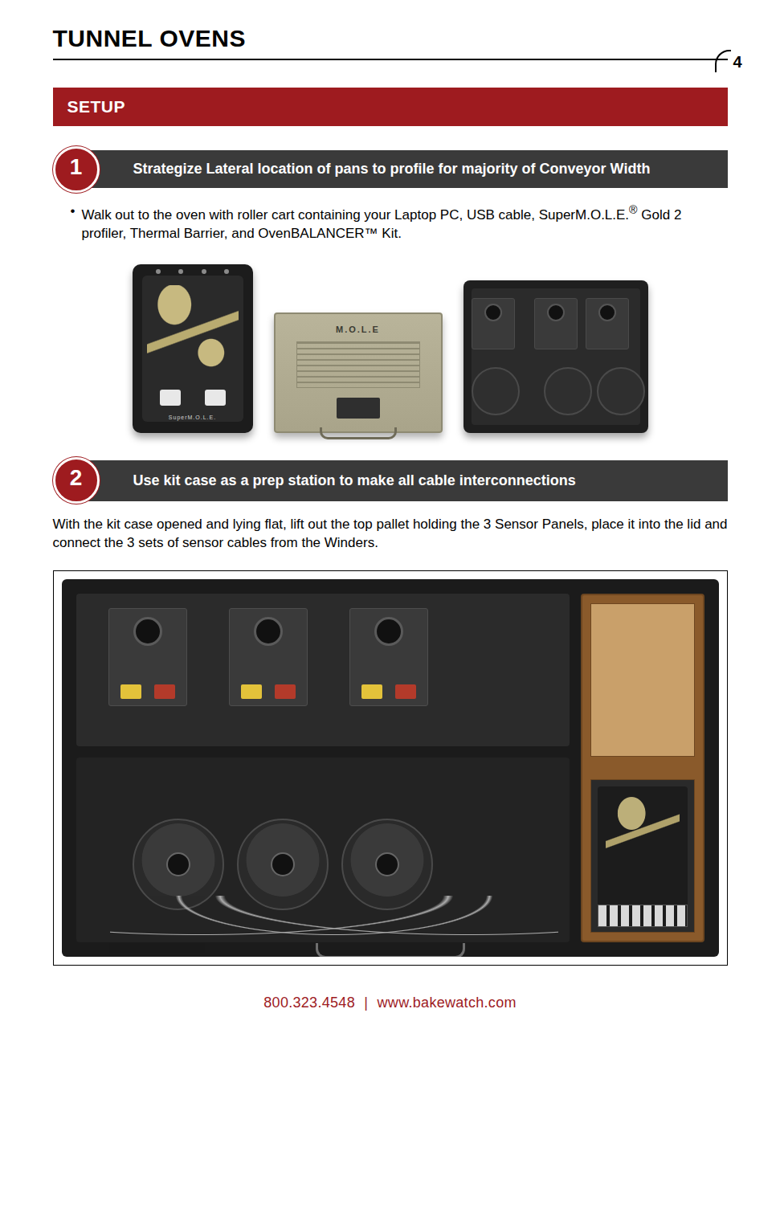TUNNEL OVENS
4
SETUP
1
Strategize Lateral location of pans to profile for majority of Conveyor Width
Walk out to the oven with roller cart containing your Laptop PC, USB cable, SuperM.O.L.E.® Gold 2 profiler, Thermal Barrier, and OvenBALANCER™ Kit.
SuperM.O.L.E.
M.O.L.E
2
Use kit case as a prep station to make all cable interconnections
With the kit case opened and lying flat, lift out the top pallet holding the 3 Sensor Panels, place it into the lid and connect the 3 sets of sensor cables from the Winders.
800.323.4548 | www.bakewatch.com